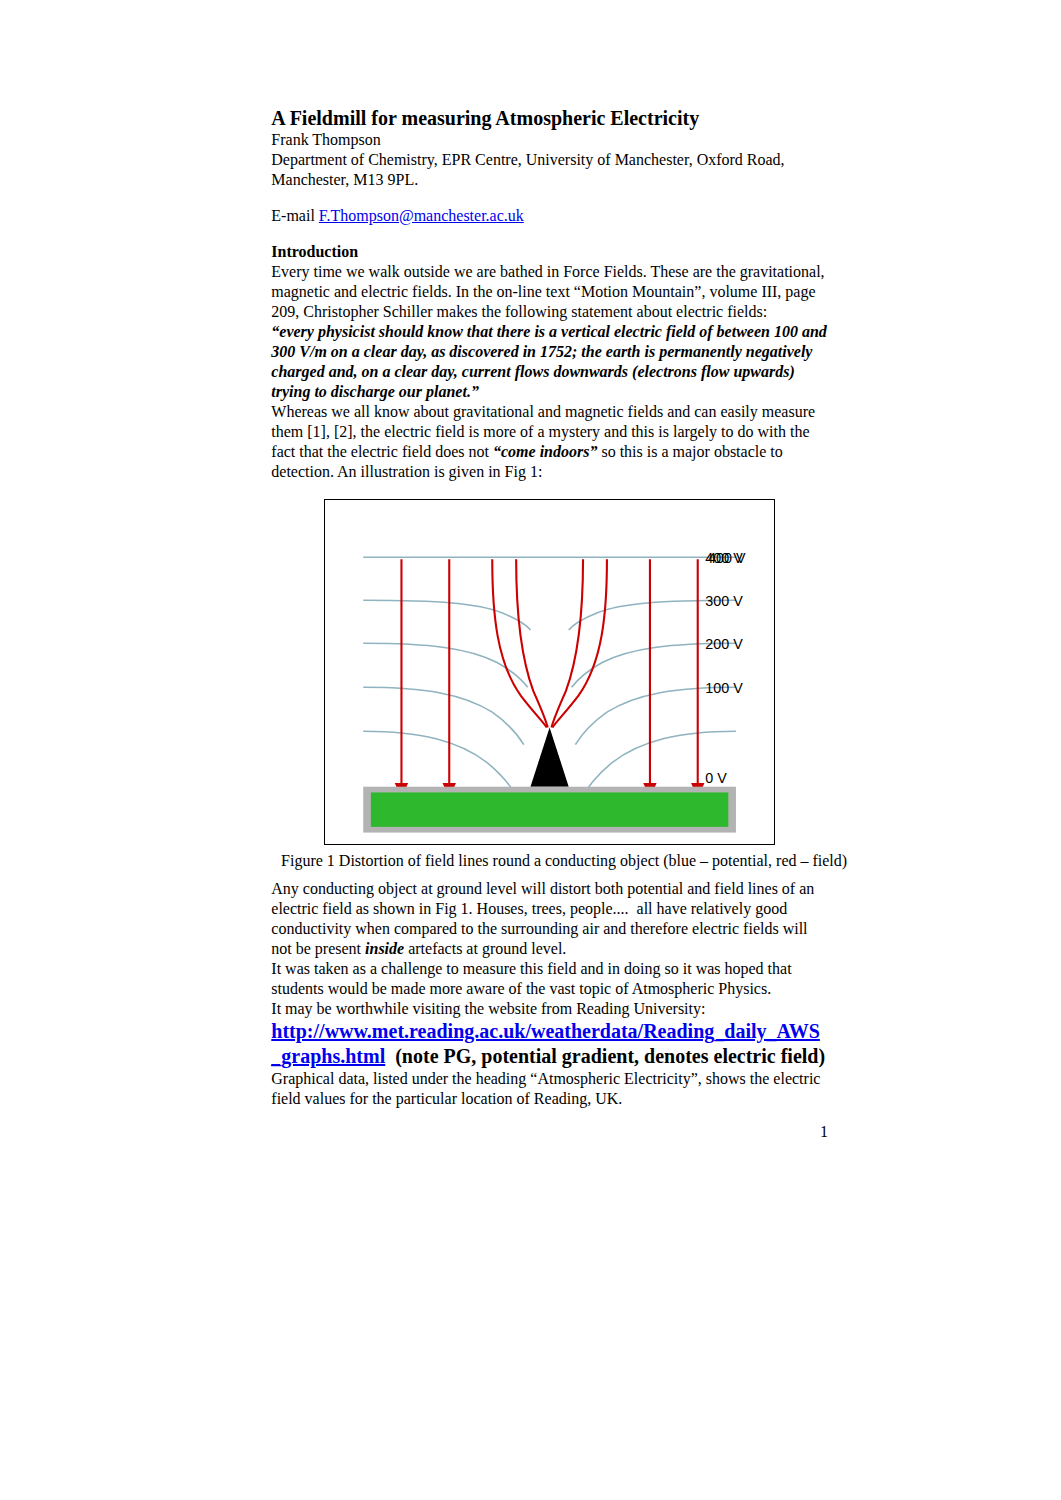A Fieldmill for measuring Atmospheric Electricity
Frank Thompson
Department of Chemistry, EPR Centre, University of Manchester, Oxford Road, Manchester, M13 9PL.
E-mail F.Thompson@manchester.ac.uk
Introduction
Every time we walk outside we are bathed in Force Fields. These are the gravitational, magnetic and electric fields. In the on-line text “Motion Mountain”, volume III, page 209, Christopher Schiller makes the following statement about electric fields:
“every physicist should know that there is a vertical electric field of between 100 and 300 V/m on a clear day, as discovered in 1752; the earth is permanently negatively charged and, on a clear day, current flows downwards (electrons flow upwards) trying to discharge our planet.”
Whereas we all know about gravitational and magnetic fields and can easily measure them [1], [2], the electric field is more of a mystery and this is largely to do with the fact that the electric field does not “come indoors” so this is a major obstacle to detection. An illustration is given in Fig 1:
400 V 400 V 300 V 200 V 100 V 0 V
Figure 1 Distortion of field lines round a conducting object (blue – potential, red – field)
Any conducting object at ground level will distort both potential and field lines of an electric field as shown in Fig 1. Houses, trees, people.... all have relatively good conductivity when compared to the surrounding air and therefore electric fields will not be present inside artefacts at ground level.
It was taken as a challenge to measure this field and in doing so it was hoped that students would be made more aware of the vast topic of Atmospheric Physics.
It may be worthwhile visiting the website from Reading University:
http://www.met.reading.ac.uk/weatherdata/Reading_daily_AWS_graphs.html (note PG, potential gradient, denotes electric field)
Graphical data, listed under the heading “Atmospheric Electricity”, shows the electric field values for the particular location of Reading, UK.
1